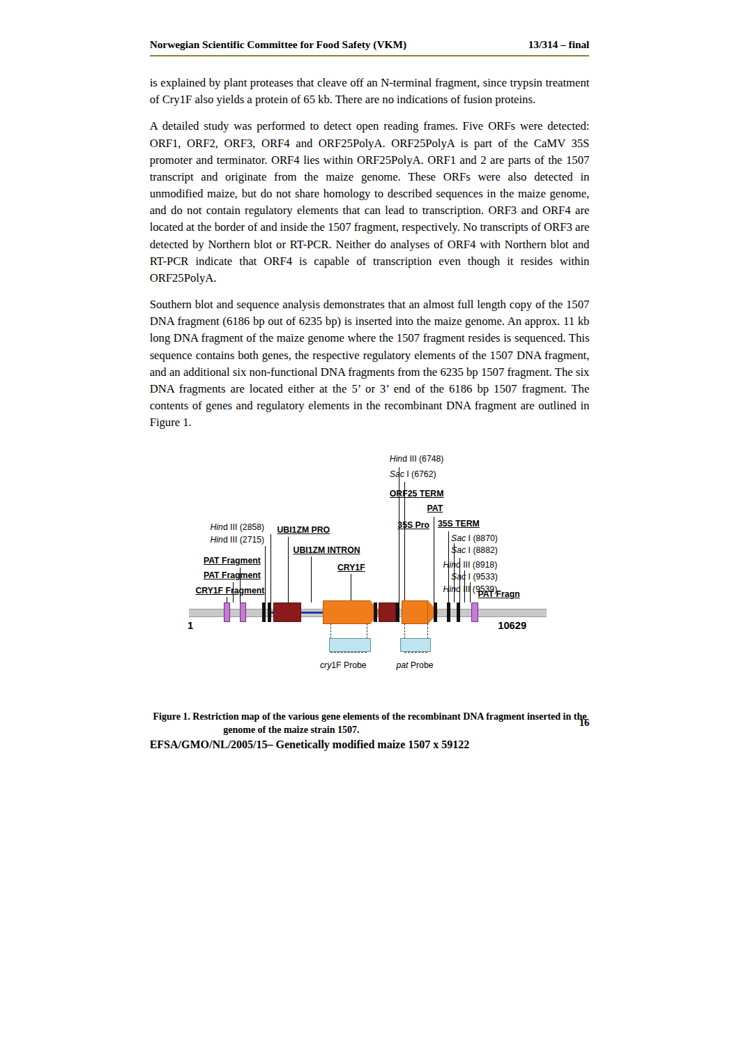Norwegian Scientific Committee for Food Safety (VKM) 13/314 – final
is explained by plant proteases that cleave off an N-terminal fragment, since trypsin treatment of Cry1F also yields a protein of 65 kb. There are no indications of fusion proteins.
A detailed study was performed to detect open reading frames. Five ORFs were detected: ORF1, ORF2, ORF3, ORF4 and ORF25PolyA. ORF25PolyA is part of the CaMV 35S promoter and terminator. ORF4 lies within ORF25PolyA. ORF1 and 2 are parts of the 1507 transcript and originate from the maize genome. These ORFs were also detected in unmodified maize, but do not share homology to described sequences in the maize genome, and do not contain regulatory elements that can lead to transcription. ORF3 and ORF4 are located at the border of and inside the 1507 fragment, respectively. No transcripts of ORF3 are detected by Northern blot or RT-PCR. Neither do analyses of ORF4 with Northern blot and RT-PCR indicate that ORF4 is capable of transcription even though it resides within ORF25PolyA.
Southern blot and sequence analysis demonstrates that an almost full length copy of the 1507 DNA fragment (6186 bp out of 6235 bp) is inserted into the maize genome. An approx. 11 kb long DNA fragment of the maize genome where the 1507 fragment resides is sequenced. This sequence contains both genes, the respective regulatory elements of the 1507 DNA fragment, and an additional six non-functional DNA fragments from the 6235 bp 1507 fragment. The six DNA fragments are located either at the 5’ or 3’ end of the 6186 bp 1507 fragment. The contents of genes and regulatory elements in the recombinant DNA fragment are outlined in Figure 1.
Hind III (6748) Sac I (6762) ORF25 TERM PAT 35S TERM 35S Pro Sac I (8870) Sac I (8882) Hind III (8918) Sac I (9533) Hind III (9539) PAT Fragn Hind III (2858) Hind III (2715) UBI1ZM PRO UBI1ZM INTRON CRY1F PAT Fragment PAT Fragment CRY1F Fragment
1 10629
cry1F Probe pat Probe
Figure 1. Restriction map of the various gene elements of the recombinant DNA fragment inserted in the genome of the maize strain 1507.
16
EFSA/GMO/NL/2005/15– Genetically modified maize 1507 x 59122